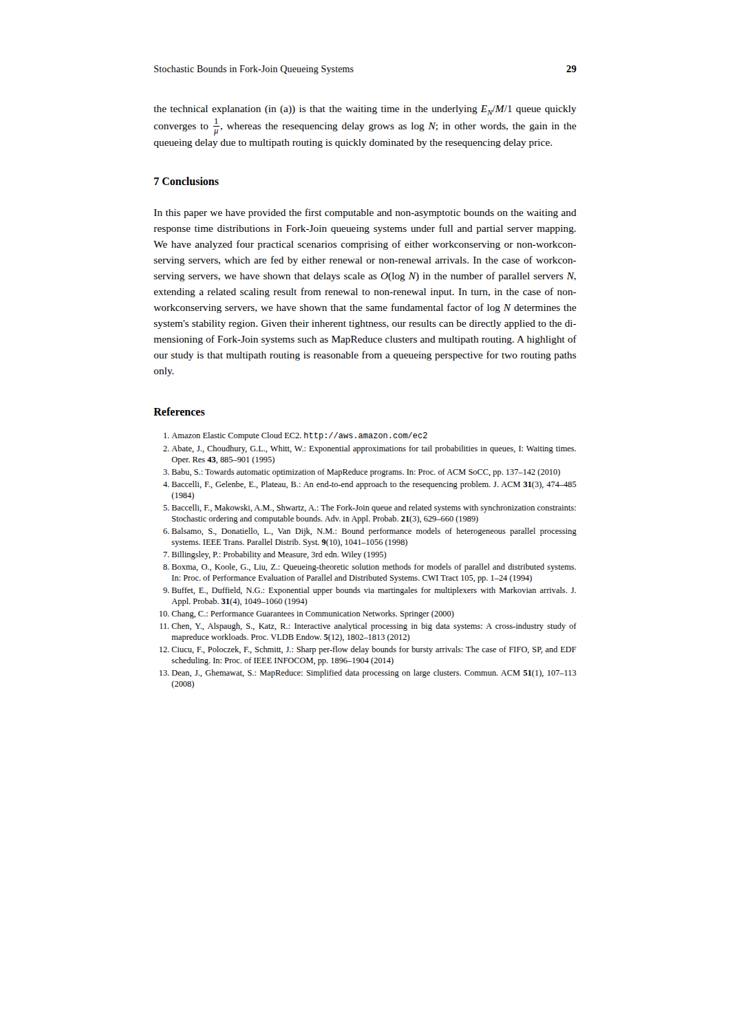Stochastic Bounds in Fork-Join Queueing Systems 29
the technical explanation (in (a)) is that the waiting time in the underlying EN/M/1 queue quickly converges to 1 μ, whereas the resequencing delay grows as log N; in other words, the gain in the queueing delay due to multipath routing is quickly dominated by the resequencing delay price.
7 Conclusions
In this paper we have provided the first computable and non-asymptotic bounds on the waiting and response time distributions in Fork-Join queueing systems under full and partial server mapping. We have analyzed four practical scenarios comprising of either workconserving or non-workconserving servers, which are fed by either renewal or non-renewal arrivals. In the case of workconserving servers, we have shown that delays scale as O(log N) in the number of parallel servers N, extending a related scaling result from renewal to non-renewal input. In turn, in the case of non-workconserving servers, we have shown that the same fundamental factor of log N determines the system's stability region. Given their inherent tightness, our results can be directly applied to the dimensioning of Fork-Join systems such as MapReduce clusters and multipath routing. A highlight of our study is that multipath routing is reasonable from a queueing perspective for two routing paths only.
References
Amazon Elastic Compute Cloud EC2. http://aws.amazon.com/ec2
Abate, J., Choudhury, G.L., Whitt, W.: Exponential approximations for tail probabilities in queues, I: Waiting times. Oper. Res 43, 885–901 (1995)
Babu, S.: Towards automatic optimization of MapReduce programs. In: Proc. of ACM SoCC, pp. 137–142 (2010)
Baccelli, F., Gelenbe, E., Plateau, B.: An end-to-end approach to the resequencing problem. J. ACM 31(3), 474–485 (1984)
Baccelli, F., Makowski, A.M., Shwartz, A.: The Fork-Join queue and related systems with synchronization constraints: Stochastic ordering and computable bounds. Adv. in Appl. Probab. 21(3), 629–660 (1989)
Balsamo, S., Donatiello, L., Van Dijk, N.M.: Bound performance models of heterogeneous parallel processing systems. IEEE Trans. Parallel Distrib. Syst. 9(10), 1041–1056 (1998)
Billingsley, P.: Probability and Measure, 3rd edn. Wiley (1995)
Boxma, O., Koole, G., Liu, Z.: Queueing-theoretic solution methods for models of parallel and distributed systems. In: Proc. of Performance Evaluation of Parallel and Distributed Systems. CWI Tract 105, pp. 1–24 (1994)
Buffet, E., Duffield, N.G.: Exponential upper bounds via martingales for multiplexers with Markovian arrivals. J. Appl. Probab. 31(4), 1049–1060 (1994)
Chang, C.: Performance Guarantees in Communication Networks. Springer (2000)
Chen, Y., Alspaugh, S., Katz, R.: Interactive analytical processing in big data systems: A cross-industry study of mapreduce workloads. Proc. VLDB Endow. 5(12), 1802–1813 (2012)
Ciucu, F., Poloczek, F., Schmitt, J.: Sharp per-flow delay bounds for bursty arrivals: The case of FIFO, SP, and EDF scheduling. In: Proc. of IEEE INFOCOM, pp. 1896–1904 (2014)
Dean, J., Ghemawat, S.: MapReduce: Simplified data processing on large clusters. Commun. ACM 51(1), 107–113 (2008)